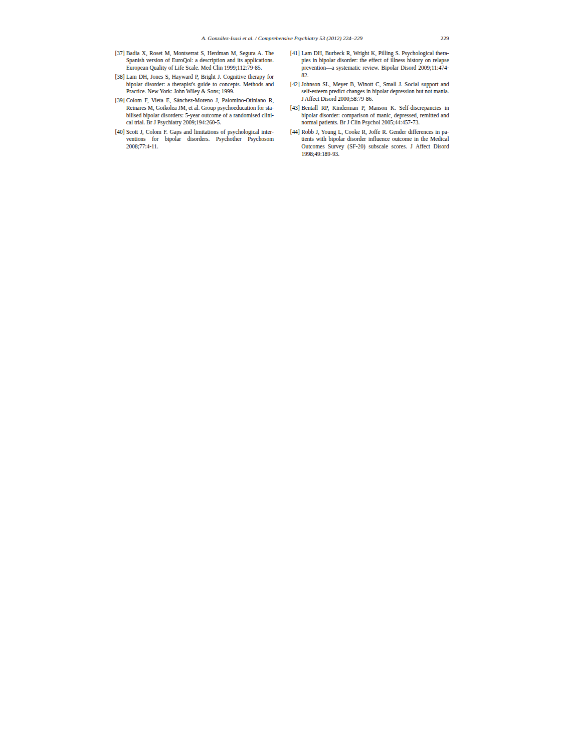A. González-Isasi et al. / Comprehensive Psychiatry 53 (2012) 224–229 229
[37] Badia X, Roset M, Montserrat S, Herdman M, Segura A. The Spanish version of EuroQol: a description and its applications. European Quality of Life Scale. Med Clin 1999;112:79-85.
[38] Lam DH, Jones S, Hayward P, Bright J. Cognitive therapy for bipolar disorder: a therapist's guide to concepts. Methods and Practice. New York: John Wiley & Sons; 1999.
[39] Colom F, Vieta E, Sánchez-Moreno J, Palomino-Otiniano R, Reinares M, Goikolea JM, et al. Group psychoeducation for stabilised bipolar disorders: 5-year outcome of a randomised clinical trial. Br J Psychiatry 2009;194:260-5.
[40] Scott J, Colom F. Gaps and limitations of psychological interventions for bipolar disorders. Psychother Psychosom 2008;77:4-11.
[41] Lam DH, Burbeck R, Wright K, Pilling S. Psychological therapies in bipolar disorder: the effect of illness history on relapse prevention—a systematic review. Bipolar Disord 2009;11:474-82.
[42] Johnson SL, Meyer B, Winott C, Small J. Social support and self-esteem predict changes in bipolar depression but not mania. J Affect Disord 2000;58:79-86.
[43] Bentall RP, Kinderman P, Manson K. Self-discrepancies in bipolar disorder: comparison of manic, depressed, remitted and normal patients. Br J Clin Psychol 2005;44:457-73.
[44] Robb J, Young L, Cooke R, Joffe R. Gender differences in patients with bipolar disorder influence outcome in the Medical Outcomes Survey (SF-20) subscale scores. J Affect Disord 1998;49:189-93.